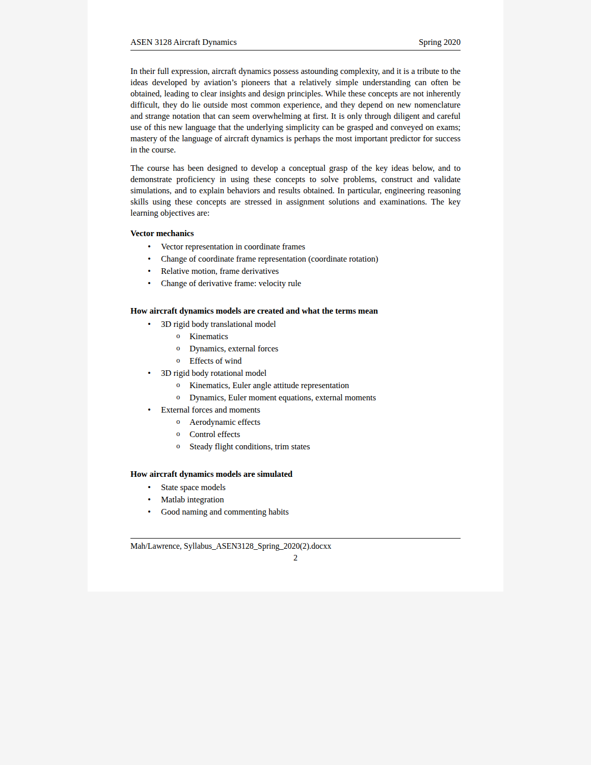ASEN 3128 Aircraft Dynamics Spring 2020
In their full expression, aircraft dynamics possess astounding complexity, and it is a tribute to the ideas developed by aviation’s pioneers that a relatively simple understanding can often be obtained, leading to clear insights and design principles. While these concepts are not inherently difficult, they do lie outside most common experience, and they depend on new nomenclature and strange notation that can seem overwhelming at first. It is only through diligent and careful use of this new language that the underlying simplicity can be grasped and conveyed on exams; mastery of the language of aircraft dynamics is perhaps the most important predictor for success in the course.
The course has been designed to develop a conceptual grasp of the key ideas below, and to demonstrate proficiency in using these concepts to solve problems, construct and validate simulations, and to explain behaviors and results obtained. In particular, engineering reasoning skills using these concepts are stressed in assignment solutions and examinations. The key learning objectives are:
Vector mechanics
Vector representation in coordinate frames
Change of coordinate frame representation (coordinate rotation)
Relative motion, frame derivatives
Change of derivative frame: velocity rule
How aircraft dynamics models are created and what the terms mean
3D rigid body translational model
Kinematics
Dynamics, external forces
Effects of wind
3D rigid body rotational model
Kinematics, Euler angle attitude representation
Dynamics, Euler moment equations, external moments
External forces and moments
Aerodynamic effects
Control effects
Steady flight conditions, trim states
How aircraft dynamics models are simulated
State space models
Matlab integration
Good naming and commenting habits
Mah/Lawrence, Syllabus_ASEN3128_Spring_2020(2).docxx
2